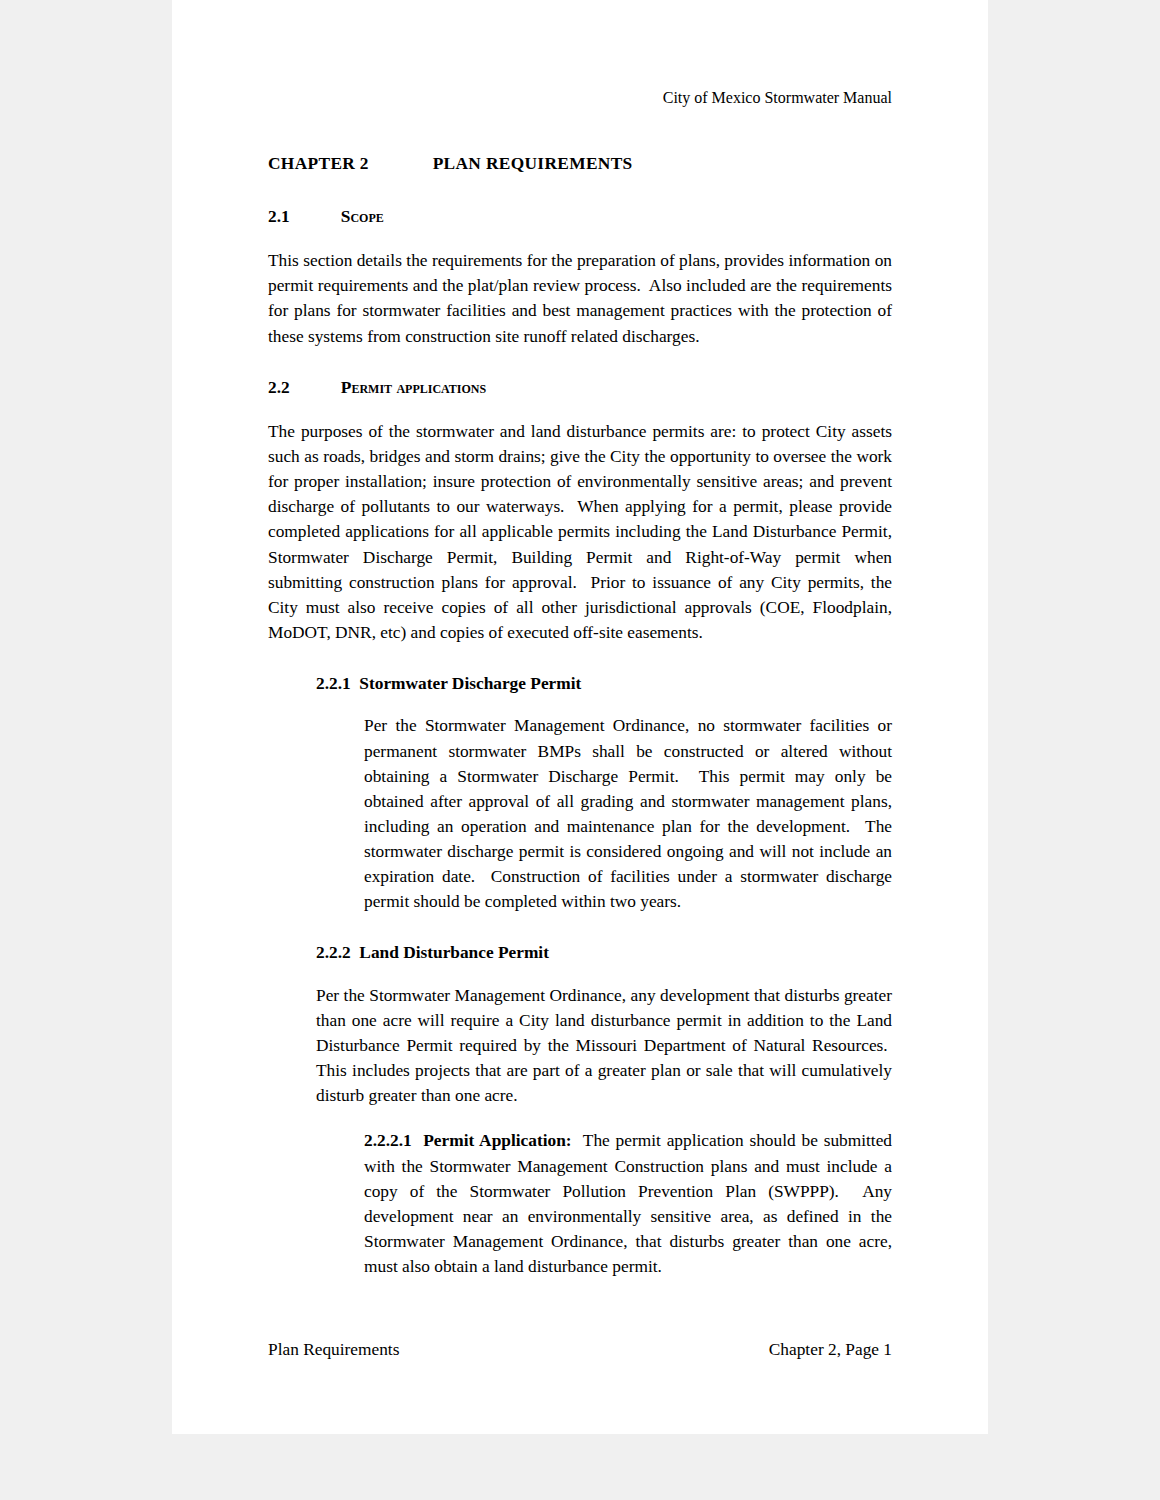City of Mexico Stormwater Manual
CHAPTER 2 PLAN REQUIREMENTS
2.1 Scope
This section details the requirements for the preparation of plans, provides information on permit requirements and the plat/plan review process. Also included are the requirements for plans for stormwater facilities and best management practices with the protection of these systems from construction site runoff related discharges.
2.2 Permit applications
The purposes of the stormwater and land disturbance permits are: to protect City assets such as roads, bridges and storm drains; give the City the opportunity to oversee the work for proper installation; insure protection of environmentally sensitive areas; and prevent discharge of pollutants to our waterways. When applying for a permit, please provide completed applications for all applicable permits including the Land Disturbance Permit, Stormwater Discharge Permit, Building Permit and Right-of-Way permit when submitting construction plans for approval. Prior to issuance of any City permits, the City must also receive copies of all other jurisdictional approvals (COE, Floodplain, MoDOT, DNR, etc) and copies of executed off-site easements.
2.2.1 Stormwater Discharge Permit
Per the Stormwater Management Ordinance, no stormwater facilities or permanent stormwater BMPs shall be constructed or altered without obtaining a Stormwater Discharge Permit. This permit may only be obtained after approval of all grading and stormwater management plans, including an operation and maintenance plan for the development. The stormwater discharge permit is considered ongoing and will not include an expiration date. Construction of facilities under a stormwater discharge permit should be completed within two years.
2.2.2 Land Disturbance Permit
Per the Stormwater Management Ordinance, any development that disturbs greater than one acre will require a City land disturbance permit in addition to the Land Disturbance Permit required by the Missouri Department of Natural Resources. This includes projects that are part of a greater plan or sale that will cumulatively disturb greater than one acre.
2.2.2.1 Permit Application: The permit application should be submitted with the Stormwater Management Construction plans and must include a copy of the Stormwater Pollution Prevention Plan (SWPPP). Any development near an environmentally sensitive area, as defined in the Stormwater Management Ordinance, that disturbs greater than one acre, must also obtain a land disturbance permit.
Plan Requirements Chapter 2, Page 1